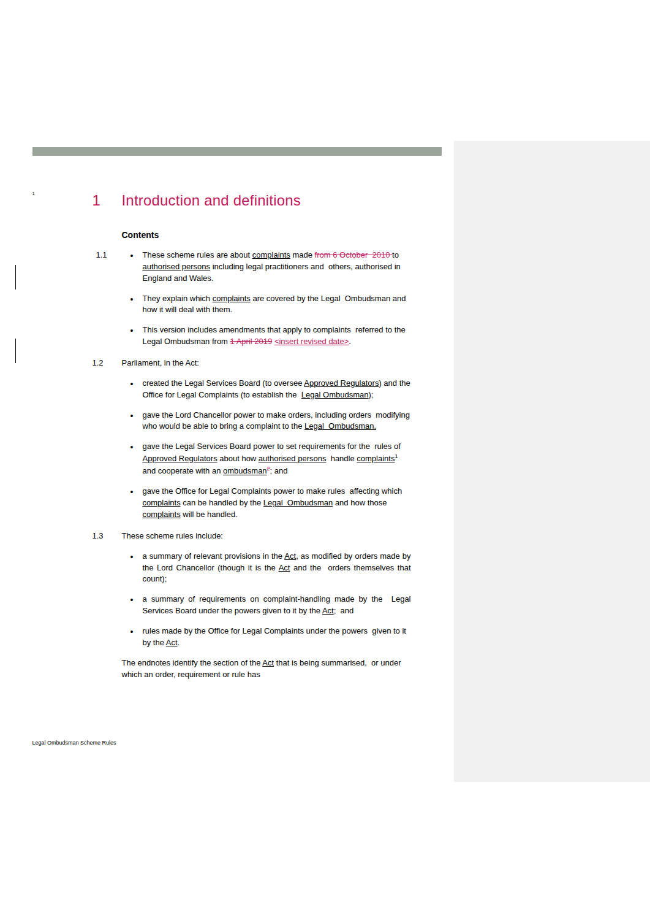1
1 Introduction and definitions
Contents
1.1
These scheme rules are about complaints made from 6 October 2010 to authorised persons including legal practitioners and others, authorised in England and Wales.
They explain which complaints are covered by the Legal Ombudsman and how it will deal with them.
This version includes amendments that apply to complaints referred to the Legal Ombudsman from 1 April 2019 <insert revised date>.
1.2 Parliament, in the Act:
created the Legal Services Board (to oversee Approved Regulators) and the Office for Legal Complaints (to establish the Legal Ombudsman);
gave the Lord Chancellor power to make orders, including orders modifying who would be able to bring a complaint to the Legal Ombudsman.
gave the Legal Services Board power to set requirements for the rules of Approved Regulators about how authorised persons handle complaints1 and cooperate with an ombudsman 2; and
gave the Office for Legal Complaints power to make rules affecting which complaints can be handled by the Legal Ombudsman and how those complaints will be handled.
1.3 These scheme rules include:
a summary of relevant provisions in the Act, as modified by orders made by the Lord Chancellor (though it is the Act and the orders themselves that count);
a summary of requirements on complaint-handling made by the Legal Services Board under the powers given to it by the Act; and
rules made by the Office for Legal Complaints under the powers given to it by the Act.
The endnotes identify the section of the Act that is being summarised, or under which an order, requirement or rule has
Legal Ombudsman Scheme Rules